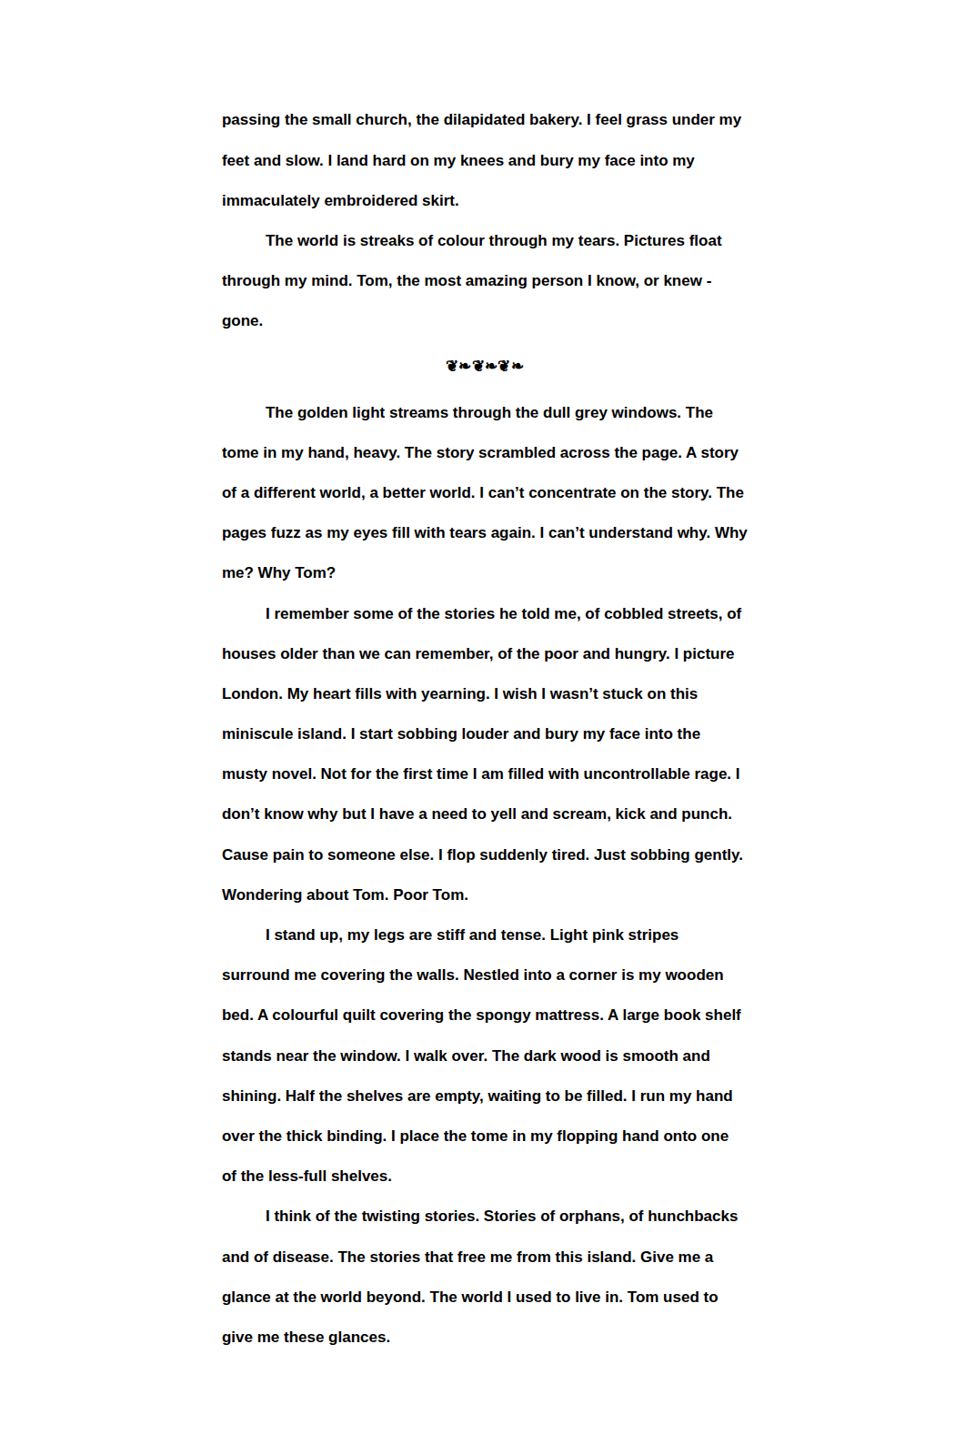passing the small church, the dilapidated bakery. I feel grass under my feet and slow. I land hard on my knees and bury my face into my immaculately embroidered skirt.
The world is streaks of colour through my tears. Pictures float through my mind. Tom, the most amazing person I know, or knew - gone.
❦❧❦❧❦❧
The golden light streams through the dull grey windows. The tome in my hand, heavy. The story scrambled across the page. A story of a different world, a better world. I can’t concentrate on the story. The pages fuzz as my eyes fill with tears again. I can’t understand why. Why me? Why Tom?
I remember some of the stories he told me, of cobbled streets, of houses older than we can remember, of the poor and hungry. I picture London. My heart fills with yearning. I wish I wasn’t stuck on this miniscule island. I start sobbing louder and bury my face into the musty novel. Not for the first time I am filled with uncontrollable rage. I don’t know why but I have a need to yell and scream, kick and punch. Cause pain to someone else. I flop suddenly tired. Just sobbing gently. Wondering about Tom. Poor Tom.
I stand up, my legs are stiff and tense. Light pink stripes surround me covering the walls. Nestled into a corner is my wooden bed. A colourful quilt covering the spongy mattress. A large book shelf stands near the window. I walk over. The dark wood is smooth and shining. Half the shelves are empty, waiting to be filled. I run my hand over the thick binding. I place the tome in my flopping hand onto one of the less-full shelves.
I think of the twisting stories. Stories of orphans, of hunchbacks and of disease. The stories that free me from this island. Give me a glance at the world beyond. The world I used to live in. Tom used to give me these glances.